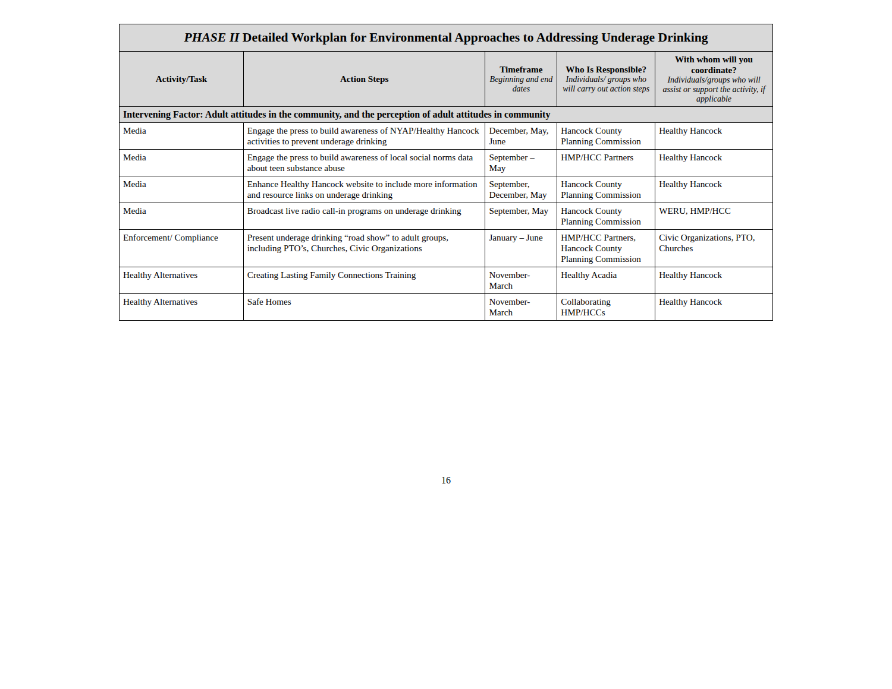PHASE II Detailed Workplan for Environmental Approaches to Addressing Underage Drinking
| Activity/Task | Action Steps | Timeframe Beginning and end dates | Who Is Responsible? Individuals/ groups who will carry out action steps | With whom will you coordinate? Individuals/groups who will assist or support the activity, if applicable |
| --- | --- | --- | --- | --- |
| Intervening Factor: Adult attitudes in the community, and the perception of adult attitudes in community |
| Media | Engage the press to build awareness of NYAP/Healthy Hancock activities to prevent underage drinking | December, May, June | Hancock County Planning Commission | Healthy Hancock |
| Media | Engage the press to build awareness of local social norms data about teen substance abuse | September – May | HMP/HCC Partners | Healthy Hancock |
| Media | Enhance Healthy Hancock website to include more information and resource links on underage drinking | September, December, May | Hancock County Planning Commission | Healthy Hancock |
| Media | Broadcast live radio call-in programs on underage drinking | September, May | Hancock County Planning Commission | WERU, HMP/HCC |
| Enforcement/ Compliance | Present underage drinking “road show” to adult groups, including PTO’s, Churches, Civic Organizations | January – June | HMP/HCC Partners, Hancock County Planning Commission | Civic Organizations, PTO, Churches |
| Healthy Alternatives | Creating Lasting Family Connections Training | November-March | Healthy Acadia | Healthy Hancock |
| Healthy Alternatives | Safe Homes | November-March | Collaborating HMP/HCCs | Healthy Hancock |
16